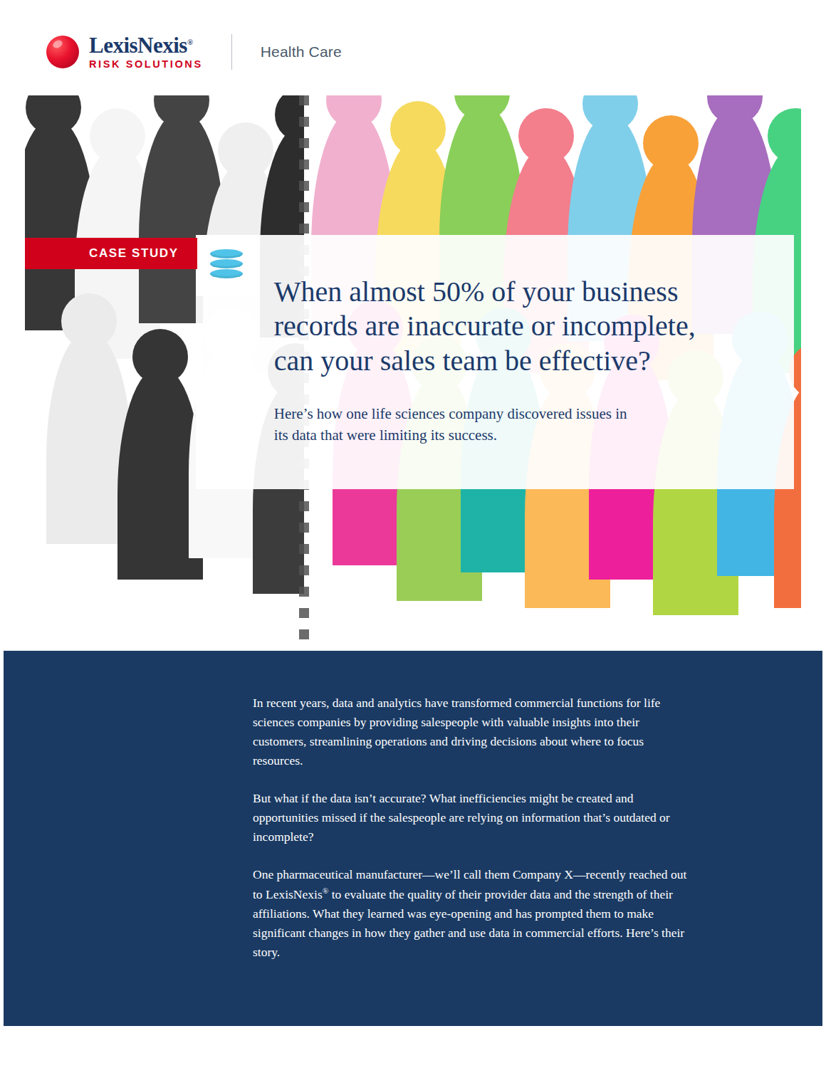LexisNexis®
RISK SOLUTIONS
Health Care
CASE STUDY
When almost 50% of your business records are inaccurate or incomplete, can your sales team be effective?
Here’s how one life sciences company discovered issues in its data that were limiting its success.
In recent years, data and analytics have transformed commercial functions for life sciences companies by providing salespeople with valuable insights into their customers, streamlining operations and driving decisions about where to focus resources.
But what if the data isn’t accurate? What inefficiencies might be created and opportunities missed if the salespeople are relying on information that’s outdated or incomplete?
One pharmaceutical manufacturer—we’ll call them Company X—recently reached out to LexisNexis® to evaluate the quality of their provider data and the strength of their affiliations. What they learned was eye-opening and has prompted them to make significant changes in how they gather and use data in commercial efforts. Here’s their story.